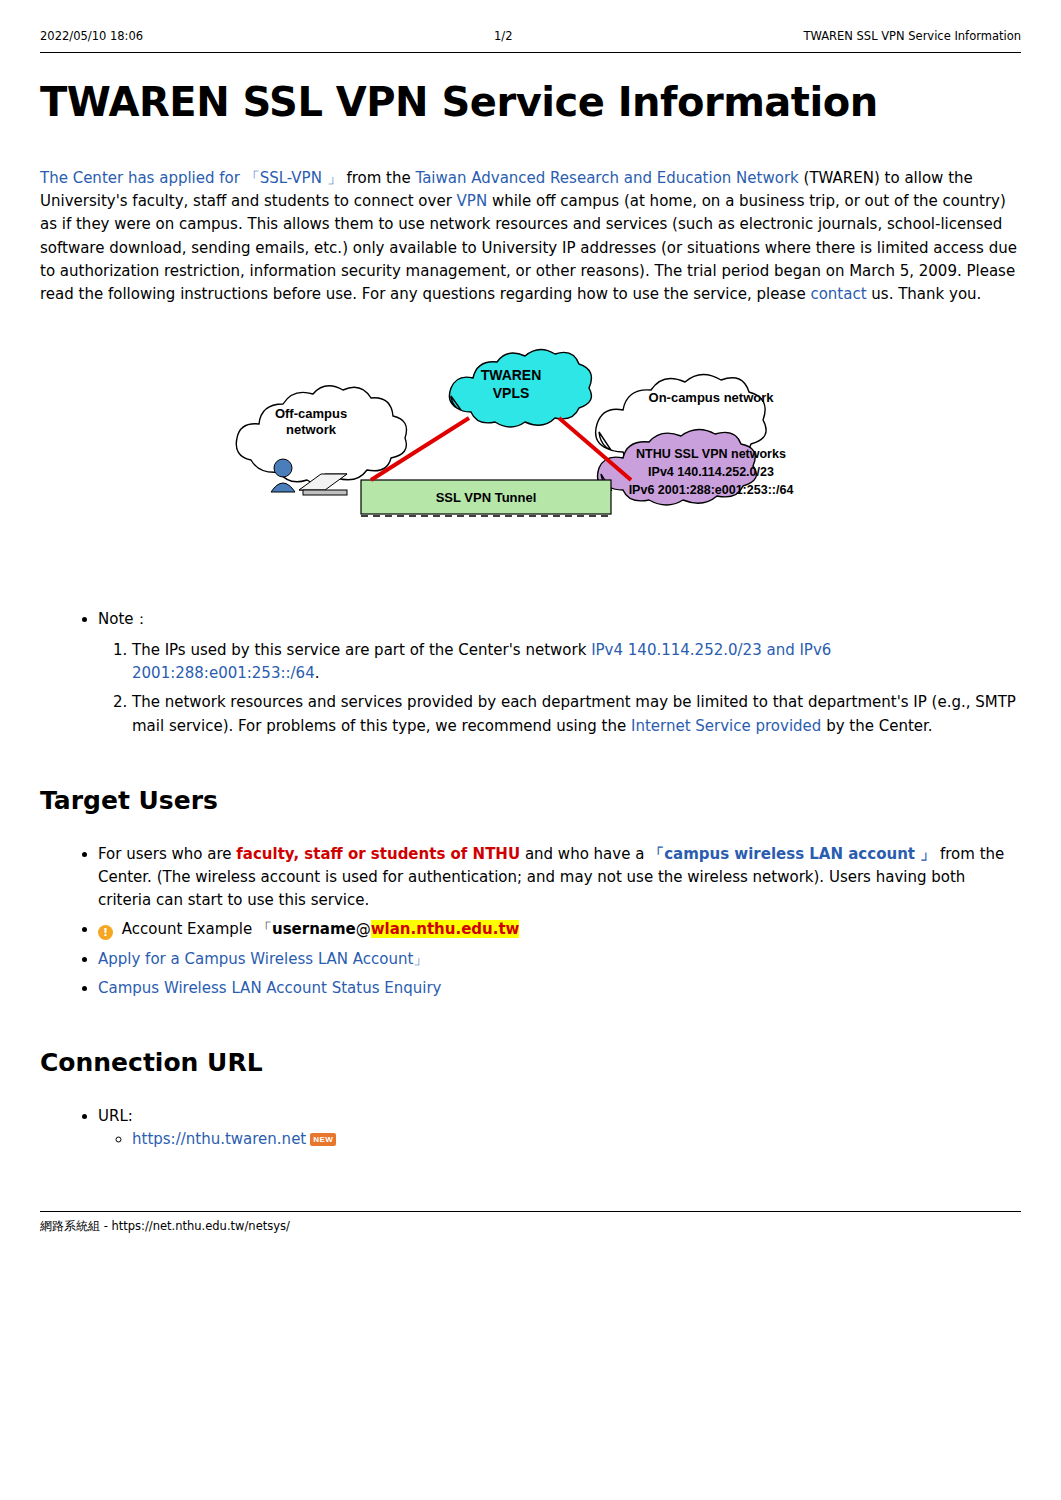2022/05/10 18:06 1/2 TWAREN SSL VPN Service Information
TWAREN SSL VPN Service Information
The Center has applied for 「SSL-VPN 」 from the Taiwan Advanced Research and Education Network (TWAREN) to allow the University's faculty, staff and students to connect over VPN while off campus (at home, on a business trip, or out of the country) as if they were on campus. This allows them to use network resources and services (such as electronic journals, school-licensed software download, sending emails, etc.) only available to University IP addresses (or situations where there is limited access due to authorization restriction, information security management, or other reasons). The trial period began on March 5, 2009. Please read the following instructions before use. For any questions regarding how to use the service, please contact us. Thank you.
Off-campus network TWAREN VPLS On-campus network NTHU SSL VPN networks IPv4 140.114.252.0/23 IPv6 2001:288:e001:253::/64 SSL VPN Tunnel
Note：
The IPs used by this service are part of the Center's network IPv4 140.114.252.0/23 and IPv6 2001:288:e001:253::/64.
The network resources and services provided by each department may be limited to that department's IP (e.g., SMTP mail service). For problems of this type, we recommend using the Internet Service provided by the Center.
Target Users
For users who are faculty, staff or students of NTHU and who have a 「campus wireless LAN account 」 from the Center. (The wireless account is used for authentication; and may not use the wireless network). Users having both criteria can start to use this service.
! Account Example 「username@wlan.nthu.edu.tw
Apply for a Campus Wireless LAN Account」
Campus Wireless LAN Account Status Enquiry
Connection URL
URL:
https://nthu.twaren.net NEW
網路系統組 - https://net.nthu.edu.tw/netsys/